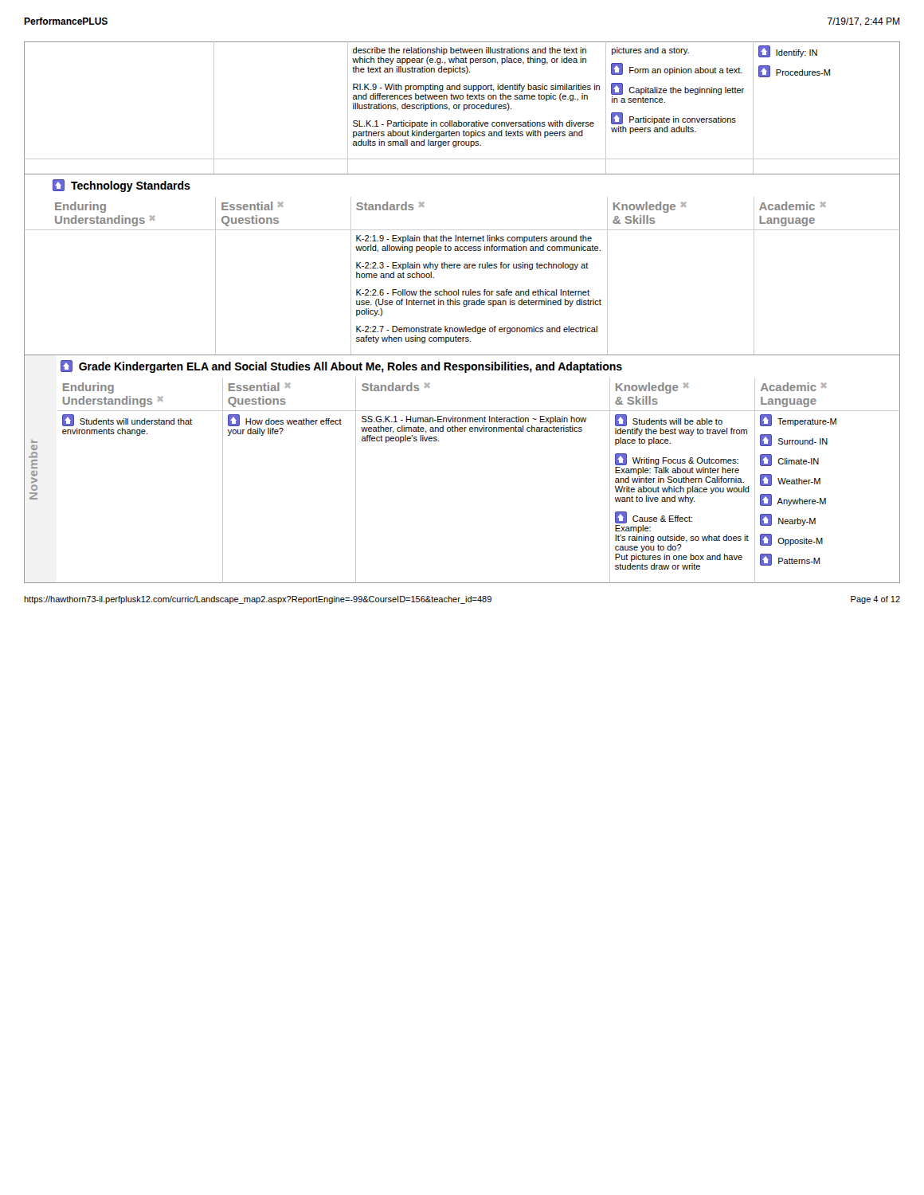PerformancePLUS
7/19/17, 2:44 PM
| | | | describe the relationship between illustrations and the text in which they appear (e.g., what person, place, thing, or idea in the text an illustration depicts). RI.K.9 - With prompting and support, identify basic similarities in and differences between two texts on the same topic (e.g., in illustrations, descriptions, or procedures). SL.K.1 - Participate in collaborative conversations with diverse partners about kindergarten topics and texts with peers and adults in small and larger groups. | pictures and a story. Form an opinion about a text. Capitalize the beginning letter in a sentence. Participate in conversations with peers and adults. | Identify: IN Procedures-M |
| | Technology Standards |
| | Enduring Understandings ✖ | Essential ✖ Questions | Standards ✖ | Knowledge ✖ & Skills | Academic ✖ Language |
| | | | K-2:1.9 - Explain that the Internet links computers around the world, allowing people to access information and communicate. K-2:2.3 - Explain why there are rules for using technology at home and at school. K-2:2.6 - Follow the school rules for safe and ethical Internet use. (Use of Internet in this grade span is determined by district policy.) K-2:2.7 - Demonstrate knowledge of ergonomics and electrical safety when using computers. | | |
| November | Grade Kindergarten ELA and Social Studies All About Me, Roles and Responsibilities, and Adaptations |
| Enduring Understandings ✖ | Essential ✖ Questions | Standards ✖ | Knowledge ✖ & Skills | Academic ✖ Language |
| Students will understand that environments change. | How does weather effect your daily life? | SS.G.K.1 - Human-Environment Interaction ~ Explain how weather, climate, and other environmental characteristics affect people's lives. | Students will be able to identify the best way to travel from place to place. Writing Focus & Outcomes: Example: Talk about winter here and winter in Southern California. Write about which place you would want to live and why. Cause & Effect: Example: It's raining outside, so what does it cause you to do? Put pictures in one box and have students draw or write | Temperature-M Surround- IN Climate-IN Weather-M Anywhere-M Nearby-M Opposite-M Patterns-M |
https://hawthorn73-il.perfplusk12.com/curric/Landscape_map2.aspx?ReportEngine=-99&CourseID=156&teacher_id=489
Page 4 of 12